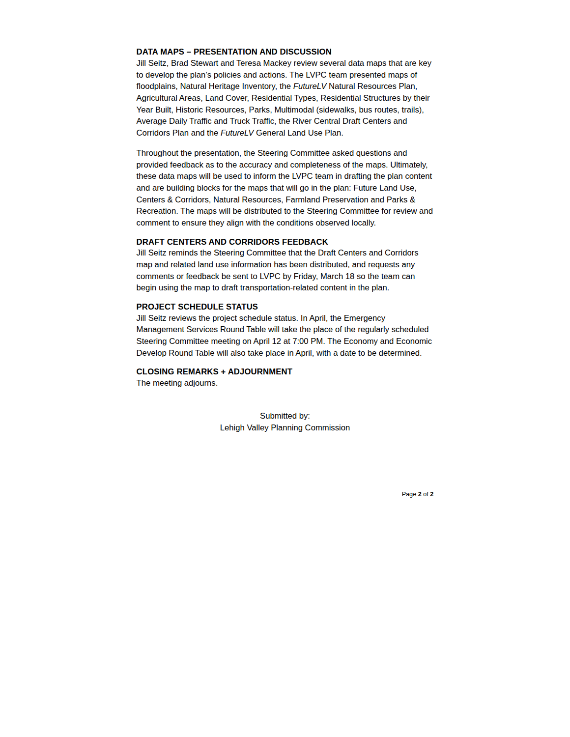DATA MAPS – PRESENTATION AND DISCUSSION
Jill Seitz, Brad Stewart and Teresa Mackey review several data maps that are key to develop the plan’s policies and actions. The LVPC team presented maps of floodplains, Natural Heritage Inventory, the FutureLV Natural Resources Plan, Agricultural Areas, Land Cover, Residential Types, Residential Structures by their Year Built, Historic Resources, Parks, Multimodal (sidewalks, bus routes, trails), Average Daily Traffic and Truck Traffic, the River Central Draft Centers and Corridors Plan and the FutureLV General Land Use Plan.
Throughout the presentation, the Steering Committee asked questions and provided feedback as to the accuracy and completeness of the maps. Ultimately, these data maps will be used to inform the LVPC team in drafting the plan content and are building blocks for the maps that will go in the plan: Future Land Use, Centers & Corridors, Natural Resources, Farmland Preservation and Parks & Recreation. The maps will be distributed to the Steering Committee for review and comment to ensure they align with the conditions observed locally.
DRAFT CENTERS AND CORRIDORS FEEDBACK
Jill Seitz reminds the Steering Committee that the Draft Centers and Corridors map and related land use information has been distributed, and requests any comments or feedback be sent to LVPC by Friday, March 18 so the team can begin using the map to draft transportation-related content in the plan.
PROJECT SCHEDULE STATUS
Jill Seitz reviews the project schedule status. In April, the Emergency Management Services Round Table will take the place of the regularly scheduled Steering Committee meeting on April 12 at 7:00 PM. The Economy and Economic Develop Round Table will also take place in April, with a date to be determined.
CLOSING REMARKS + ADJOURNMENT
The meeting adjourns.
Submitted by:
Lehigh Valley Planning Commission
Page 2 of 2